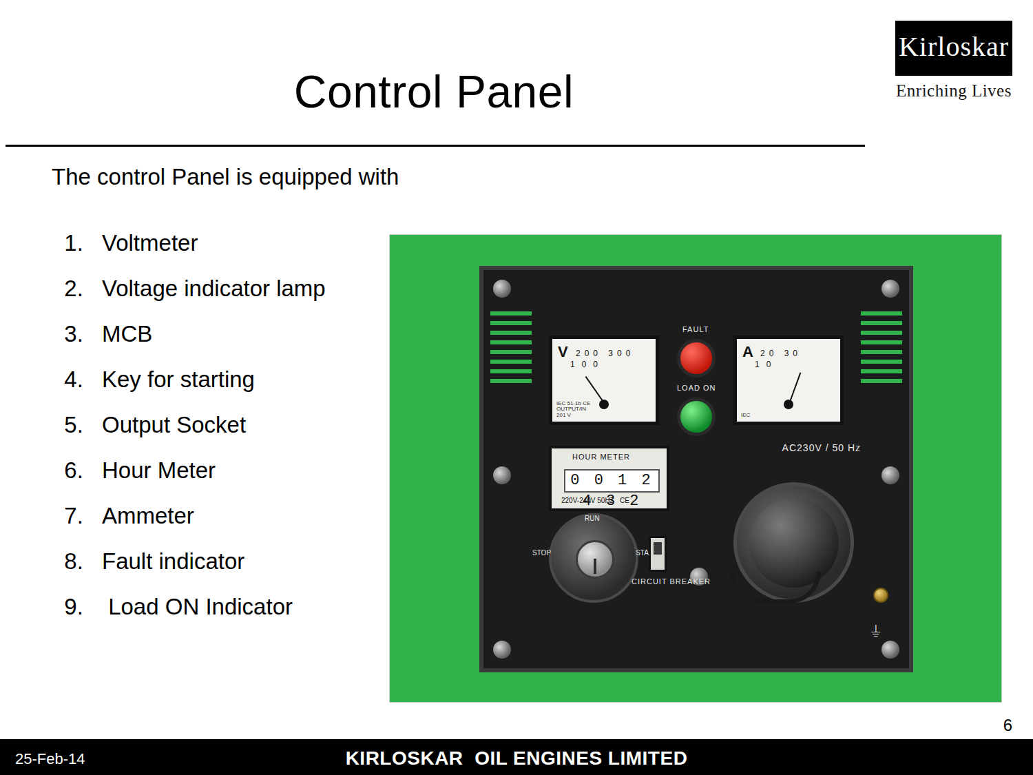Kirloskar
Enriching Lives
Control Panel
The control Panel is equipped with
Voltmeter
Voltage indicator lamp
MCB
Key for starting
Output Socket
Hour Meter
Ammeter
Fault indicator
Load ON Indicator
FAULT
LOAD ON
V 200 300 100 IEC 51-1b CE
OUTPUT/IN
201 V
A 20 30 10 IEC
HOUR METER
0 0 1 2 4 3 2
220V-240V 50HZ CE
AC230V / 50 Hz
RUN STOP START
CIRCUIT BREAKER
⏚
6
25-Feb-14
KIRLOSKAR OIL ENGINES LIMITED